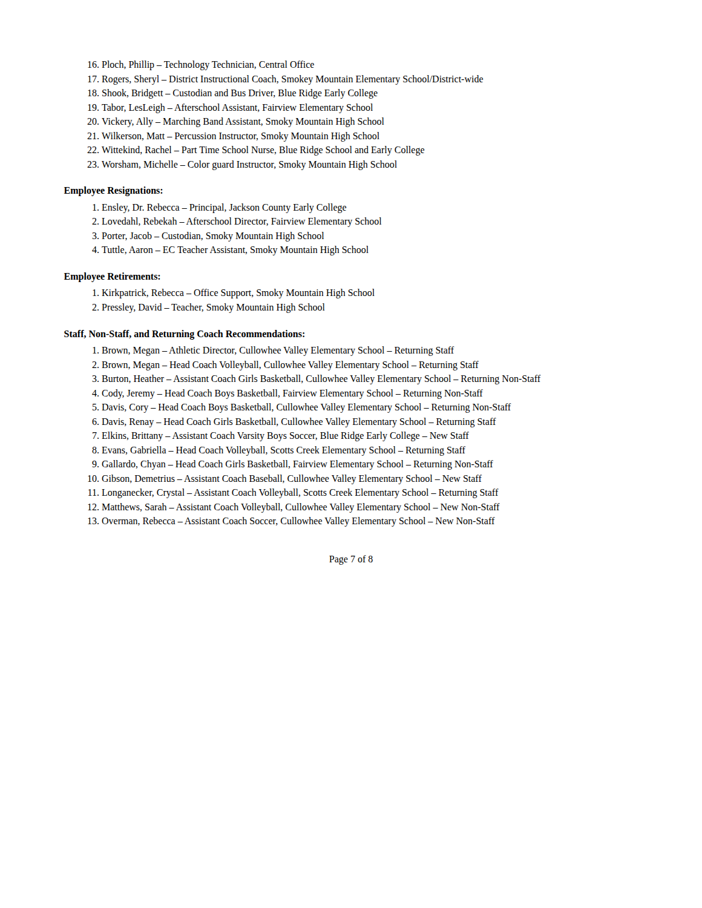Ploch, Phillip – Technology Technician, Central Office
Rogers, Sheryl – District Instructional Coach, Smokey Mountain Elementary School/District-wide
Shook, Bridgett – Custodian and Bus Driver, Blue Ridge Early College
Tabor, LesLeigh – Afterschool Assistant, Fairview Elementary School
Vickery, Ally – Marching Band Assistant, Smoky Mountain High School
Wilkerson, Matt – Percussion Instructor, Smoky Mountain High School
Wittekind, Rachel – Part Time School Nurse, Blue Ridge School and Early College
Worsham, Michelle – Color guard Instructor, Smoky Mountain High School
Employee Resignations:
Ensley, Dr. Rebecca – Principal, Jackson County Early College
Lovedahl, Rebekah – Afterschool Director, Fairview Elementary School
Porter, Jacob – Custodian, Smoky Mountain High School
Tuttle, Aaron – EC Teacher Assistant, Smoky Mountain High School
Employee Retirements:
Kirkpatrick, Rebecca – Office Support, Smoky Mountain High School
Pressley, David – Teacher, Smoky Mountain High School
Staff, Non-Staff, and Returning Coach Recommendations:
Brown, Megan – Athletic Director, Cullowhee Valley Elementary School – Returning Staff
Brown, Megan – Head Coach Volleyball, Cullowhee Valley Elementary School – Returning Staff
Burton, Heather – Assistant Coach Girls Basketball, Cullowhee Valley Elementary School – Returning Non-Staff
Cody, Jeremy – Head Coach Boys Basketball, Fairview Elementary School – Returning Non-Staff
Davis, Cory – Head Coach Boys Basketball, Cullowhee Valley Elementary School – Returning Non-Staff
Davis, Renay – Head Coach Girls Basketball, Cullowhee Valley Elementary School – Returning Staff
Elkins, Brittany – Assistant Coach Varsity Boys Soccer, Blue Ridge Early College – New Staff
Evans, Gabriella – Head Coach Volleyball, Scotts Creek Elementary School – Returning Staff
Gallardo, Chyan – Head Coach Girls Basketball, Fairview Elementary School – Returning Non-Staff
Gibson, Demetrius – Assistant Coach Baseball, Cullowhee Valley Elementary School – New Staff
Longanecker, Crystal – Assistant Coach Volleyball, Scotts Creek Elementary School – Returning Staff
Matthews, Sarah – Assistant Coach Volleyball, Cullowhee Valley Elementary School – New Non-Staff
Overman, Rebecca – Assistant Coach Soccer, Cullowhee Valley Elementary School – New Non-Staff
Page 7 of 8